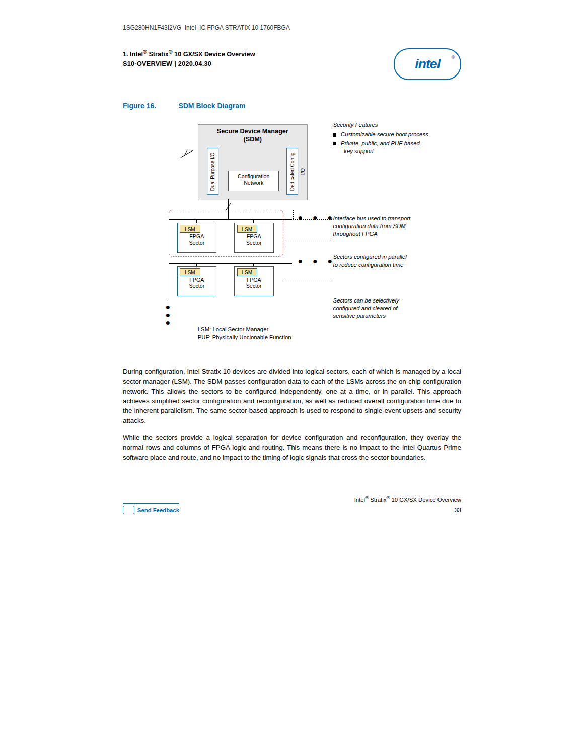1SG280HN1F43I2VG Intel IC FPGA STRATIX 10 1760FBGA
1. Intel® Stratix® 10 GX/SX Device Overview
S10-OVERVIEW | 2020.04.30
intel®
Figure 16. SDM Block Diagram
Secure Device Manager
(SDM)
Dual Purpose I/O
Dedicated Config I/O
Configuration
Network
Security Features
Customizable secure boot process
Private, public, and PUF-based
key support
● ● ●
Interface bus used to transport
configuration data from SDM
throughout FPGA
FPGA
Sector
LSM
FPGA
Sector
LSM
Sectors configured in parallel
to reduce configuration time
● ● ●
FPGA
Sector
LSM
FPGA
Sector
LSM
Sectors can be selectively
configured and cleared of
sensitive parameters
●
●
●
LSM: Local Sector Manager
PUF: Physically Unclonable Function
During configuration, Intel Stratix 10 devices are divided into logical sectors, each of which is managed by a local sector manager (LSM). The SDM passes configuration data to each of the LSMs across the on-chip configuration network. This allows the sectors to be configured independently, one at a time, or in parallel. This approach achieves simplified sector configuration and reconfiguration, as well as reduced overall configuration time due to the inherent parallelism. The same sector-based approach is used to respond to single-event upsets and security attacks.
While the sectors provide a logical separation for device configuration and reconfiguration, they overlay the normal rows and columns of FPGA logic and routing. This means there is no impact to the Intel Quartus Prime software place and route, and no impact to the timing of logic signals that cross the sector boundaries.
Send Feedback
Intel® Stratix® 10 GX/SX Device Overview
33